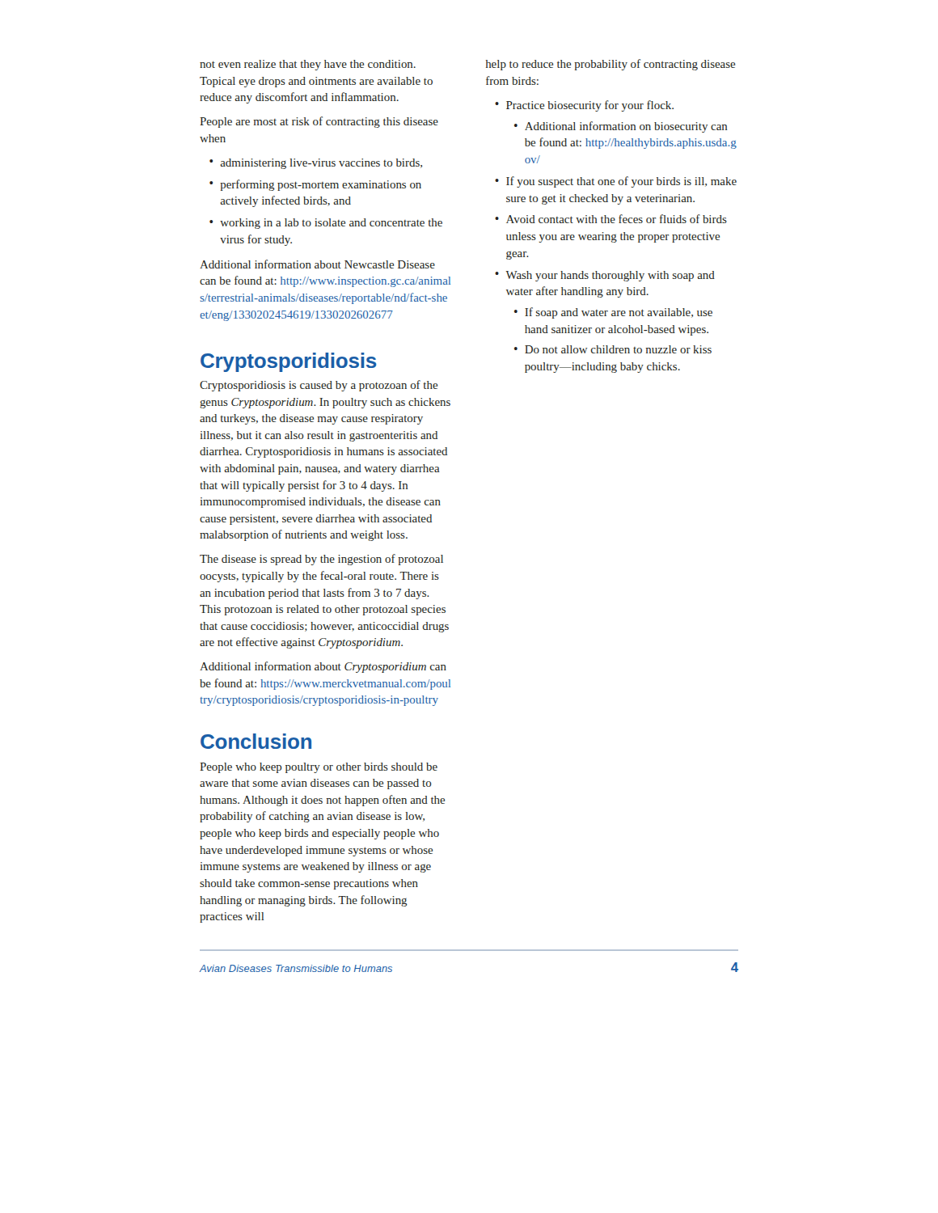not even realize that they have the condition. Topical eye drops and ointments are available to reduce any discomfort and inflammation.
People are most at risk of contracting this disease when
administering live-virus vaccines to birds,
performing post-mortem examinations on actively infected birds, and
working in a lab to isolate and concentrate the virus for study.
Additional information about Newcastle Disease can be found at: http://www.inspection.gc.ca/animals/terrestrial-animals/diseases/reportable/nd/fact-sheet/eng/1330202454619/1330202602677
Cryptosporidiosis
Cryptosporidiosis is caused by a protozoan of the genus Cryptosporidium. In poultry such as chickens and turkeys, the disease may cause respiratory illness, but it can also result in gastroenteritis and diarrhea. Cryptosporidiosis in humans is associated with abdominal pain, nausea, and watery diarrhea that will typically persist for 3 to 4 days. In immunocompromised individuals, the disease can cause persistent, severe diarrhea with associated malabsorption of nutrients and weight loss.
The disease is spread by the ingestion of protozoal oocysts, typically by the fecal-oral route. There is an incubation period that lasts from 3 to 7 days. This protozoan is related to other protozoal species that cause coccidiosis; however, anticoccidial drugs are not effective against Cryptosporidium.
Additional information about Cryptosporidium can be found at: https://www.merckvetmanual.com/poultry/cryptosporidiosis/cryptosporidiosis-in-poultry
Conclusion
People who keep poultry or other birds should be aware that some avian diseases can be passed to humans. Although it does not happen often and the probability of catching an avian disease is low, people who keep birds and especially people who have underdeveloped immune systems or whose immune systems are weakened by illness or age should take common-sense precautions when handling or managing birds. The following practices will
help to reduce the probability of contracting disease from birds:
Practice biosecurity for your flock.
Additional information on biosecurity can be found at: http://healthybirds.aphis.usda.gov/
If you suspect that one of your birds is ill, make sure to get it checked by a veterinarian.
Avoid contact with the feces or fluids of birds unless you are wearing the proper protective gear.
Wash your hands thoroughly with soap and water after handling any bird.
If soap and water are not available, use hand sanitizer or alcohol-based wipes.
Do not allow children to nuzzle or kiss poultry—including baby chicks.
Avian Diseases Transmissible to Humans
4